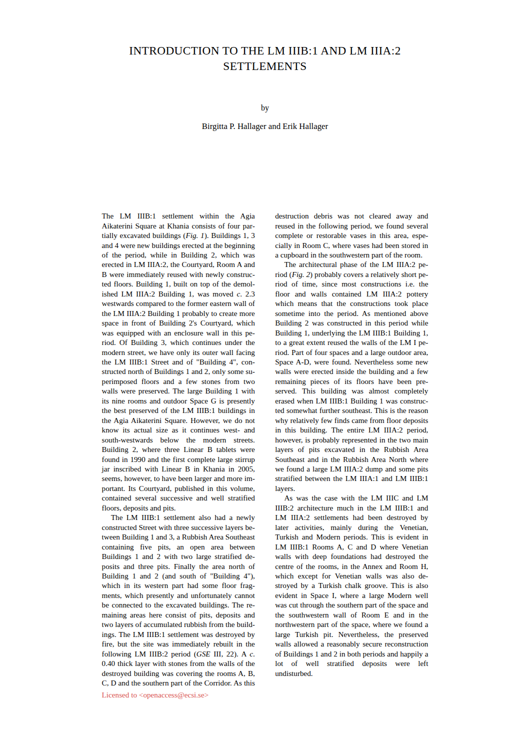INTRODUCTION TO THE LM IIIB:1 AND LM IIIA:2 SETTLEMENTS
by
Birgitta P. Hallager and Erik Hallager
The LM IIIB:1 settlement within the Agia Aikaterini Square at Khania consists of four partially excavated buildings (Fig. 1). Buildings 1, 3 and 4 were new buildings erected at the beginning of the period, while in Building 2, which was erected in LM IIIA:2, the Courtyard, Room A and B were immediately reused with newly constructed floors. Building 1, built on top of the demolished LM IIIA:2 Building 1, was moved c. 2.3 westwards compared to the former eastern wall of the LM IIIA:2 Building 1 probably to create more space in front of Building 2's Courtyard, which was equipped with an enclosure wall in this period. Of Building 3, which continues under the modern street, we have only its outer wall facing the LM IIIB:1 Street and of "Building 4", constructed north of Buildings 1 and 2, only some superimposed floors and a few stones from two walls were preserved. The large Building 1 with its nine rooms and outdoor Space G is presently the best preserved of the LM IIIB:1 buildings in the Agia Aikaterini Square. However, we do not know its actual size as it continues west- and south-westwards below the modern streets. Building 2, where three Linear B tablets were found in 1990 and the first complete large stirrup jar inscribed with Linear B in Khania in 2005, seems, however, to have been larger and more important. Its Courtyard, published in this volume, contained several successive and well stratified floors, deposits and pits.
The LM IIIB:1 settlement also had a newly constructed Street with three successive layers between Building 1 and 3, a Rubbish Area Southeast containing five pits, an open area between Buildings 1 and 2 with two large stratified deposits and three pits. Finally the area north of Building 1 and 2 (and south of "Building 4"), which in its western part had some floor fragments, which presently and unfortunately cannot be connected to the excavated buildings. The remaining areas here consist of pits, deposits and two layers of accumulated rubbish from the buildings. The LM IIIB:1 settlement was destroyed by fire, but the site was immediately rebuilt in the following LM IIIB:2 period (GSE III, 22). A c. 0.40 thick layer with stones from the walls of the destroyed building was covering the rooms A, B, C, D and the southern part of the Corridor. As this destruction debris was not cleared away and reused in the following period, we found several complete or restorable vases in this area, especially in Room C, where vases had been stored in a cupboard in the southwestern part of the room.
The architectural phase of the LM IIIA:2 period (Fig. 2) probably covers a relatively short period of time, since most constructions i.e. the floor and walls contained LM IIIA:2 pottery which means that the constructions took place sometime into the period. As mentioned above Building 2 was constructed in this period while Building 1, underlying the LM IIIB:1 Building 1, to a great extent reused the walls of the LM I period. Part of four spaces and a large outdoor area, Space A-D, were found. Nevertheless some new walls were erected inside the building and a few remaining pieces of its floors have been preserved. This building was almost completely erased when LM IIIB:1 Building 1 was constructed somewhat further southeast. This is the reason why relatively few finds came from floor deposits in this building. The entire LM IIIA:2 period, however, is probably represented in the two main layers of pits excavated in the Rubbish Area Southeast and in the Rubbish Area North where we found a large LM IIIA:2 dump and some pits stratified between the LM IIIA:1 and LM IIIB:1 layers.
As was the case with the LM IIIC and LM IIIB:2 architecture much in the LM IIIB:1 and LM IIIA:2 settlements had been destroyed by later activities, mainly during the Venetian, Turkish and Modern periods. This is evident in LM IIIB:1 Rooms A, C and D where Venetian walls with deep foundations had destroyed the centre of the rooms, in the Annex and Room H, which except for Venetian walls was also destroyed by a Turkish chalk groove. This is also evident in Space I, where a large Modern well was cut through the southern part of the space and the southwestern wall of Room E and in the northwestern part of the space, where we found a large Turkish pit. Nevertheless, the preserved walls allowed a reasonably secure reconstruction of Buildings 1 and 2 in both periods and happily a lot of well stratified deposits were left undisturbed.
Licensed to <openaccess@ecsi.se>